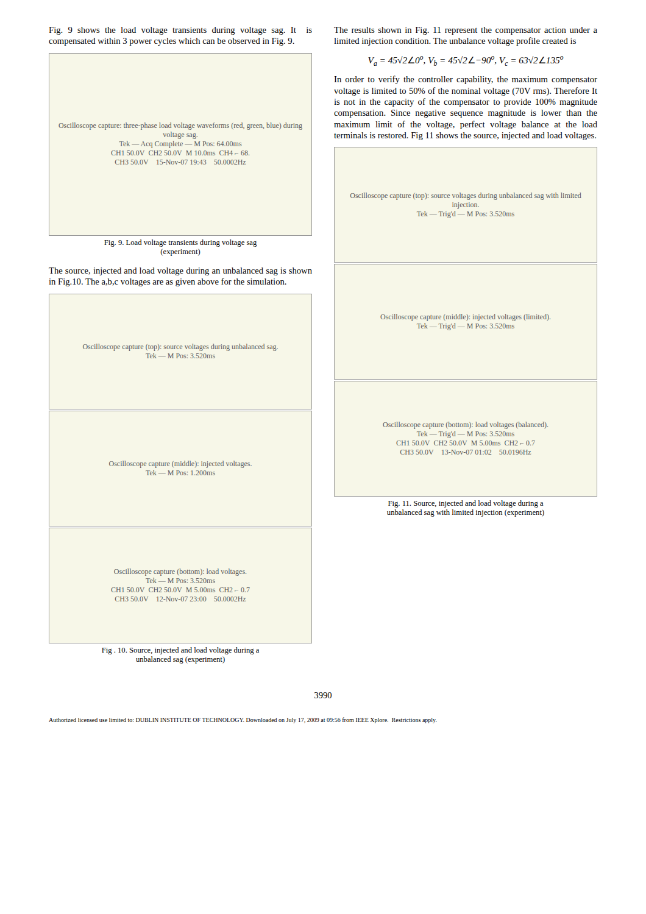Fig. 9 shows the load voltage transients during voltage sag. It is compensated within 3 power cycles which can be observed in Fig. 9.
Oscilloscope capture: three-phase load voltage waveforms (red, green, blue) during voltage sag.
Tek — Acq Complete — M Pos: 64.00ms
CH1 50.0V CH2 50.0V M 10.0ms CH4 ⌐ 68.
CH3 50.0V 15-Nov-07 19:43 50.0002Hz
Fig. 9. Load voltage transients during voltage sag
(experiment)
The source, injected and load voltage during an unbalanced sag is shown in Fig.10. The a,b,c voltages are as given above for the simulation.
Oscilloscope capture (top): source voltages during unbalanced sag.
Tek — M Pos: 3.520ms
Oscilloscope capture (middle): injected voltages.
Tek — M Pos: 1.200ms
Oscilloscope capture (bottom): load voltages.
Tek — M Pos: 3.520ms
CH1 50.0V CH2 50.0V M 5.00ms CH2 ⌐ 0.7
CH3 50.0V 12-Nov-07 23:00 50.0002Hz
Fig . 10. Source, injected and load voltage during a
unbalanced sag (experiment)
The results shown in Fig. 11 represent the compensator action under a limited injection condition. The unbalance voltage profile created is
Va = 45√2∠0o, Vb = 45√2∠−90o, Vc = 63√2∠135o
In order to verify the controller capability, the maximum compensator voltage is limited to 50% of the nominal voltage (70V rms). Therefore It is not in the capacity of the compensator to provide 100% magnitude compensation. Since negative sequence magnitude is lower than the maximum limit of the voltage, perfect voltage balance at the load terminals is restored. Fig 11 shows the source, injected and load voltages.
Oscilloscope capture (top): source voltages during unbalanced sag with limited injection.
Tek — Trig'd — M Pos: 3.520ms
Oscilloscope capture (middle): injected voltages (limited).
Tek — Trig'd — M Pos: 3.520ms
Oscilloscope capture (bottom): load voltages (balanced).
Tek — Trig'd — M Pos: 3.520ms
CH1 50.0V CH2 50.0V M 5.00ms CH2 ⌐ 0.7
CH3 50.0V 13-Nov-07 01:02 50.0196Hz
Fig. 11. Source, injected and load voltage during a
unbalanced sag with limited injection (experiment)
3990
Authorized licensed use limited to: DUBLIN INSTITUTE OF TECHNOLOGY. Downloaded on July 17, 2009 at 09:56 from IEEE Xplore. Restrictions apply.